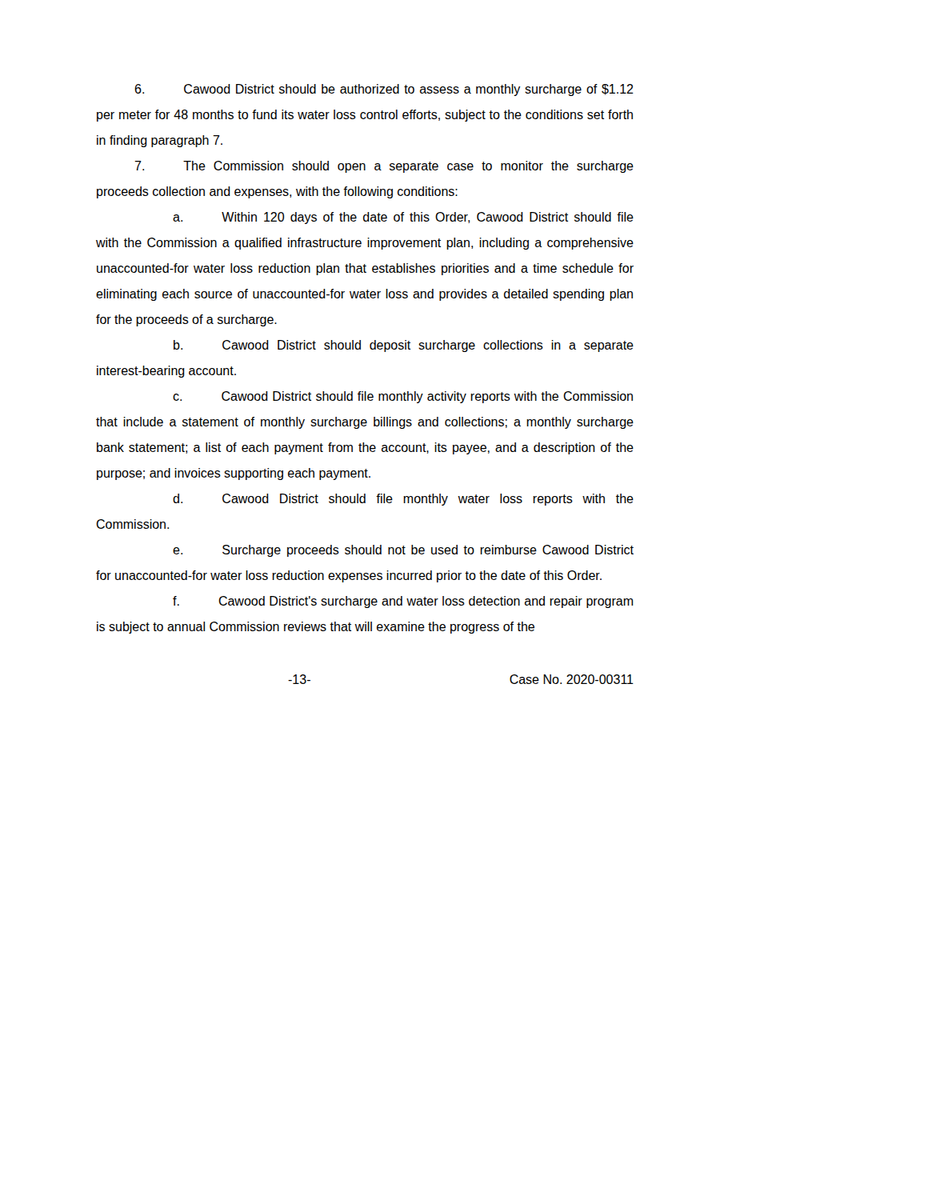6. Cawood District should be authorized to assess a monthly surcharge of $1.12 per meter for 48 months to fund its water loss control efforts, subject to the conditions set forth in finding paragraph 7.
7. The Commission should open a separate case to monitor the surcharge proceeds collection and expenses, with the following conditions:
a. Within 120 days of the date of this Order, Cawood District should file with the Commission a qualified infrastructure improvement plan, including a comprehensive unaccounted-for water loss reduction plan that establishes priorities and a time schedule for eliminating each source of unaccounted-for water loss and provides a detailed spending plan for the proceeds of a surcharge.
b. Cawood District should deposit surcharge collections in a separate interest-bearing account.
c. Cawood District should file monthly activity reports with the Commission that include a statement of monthly surcharge billings and collections; a monthly surcharge bank statement; a list of each payment from the account, its payee, and a description of the purpose; and invoices supporting each payment.
d. Cawood District should file monthly water loss reports with the Commission.
e. Surcharge proceeds should not be used to reimburse Cawood District for unaccounted-for water loss reduction expenses incurred prior to the date of this Order.
f. Cawood District's surcharge and water loss detection and repair program is subject to annual Commission reviews that will examine the progress of the
-13- Case No. 2020-00311